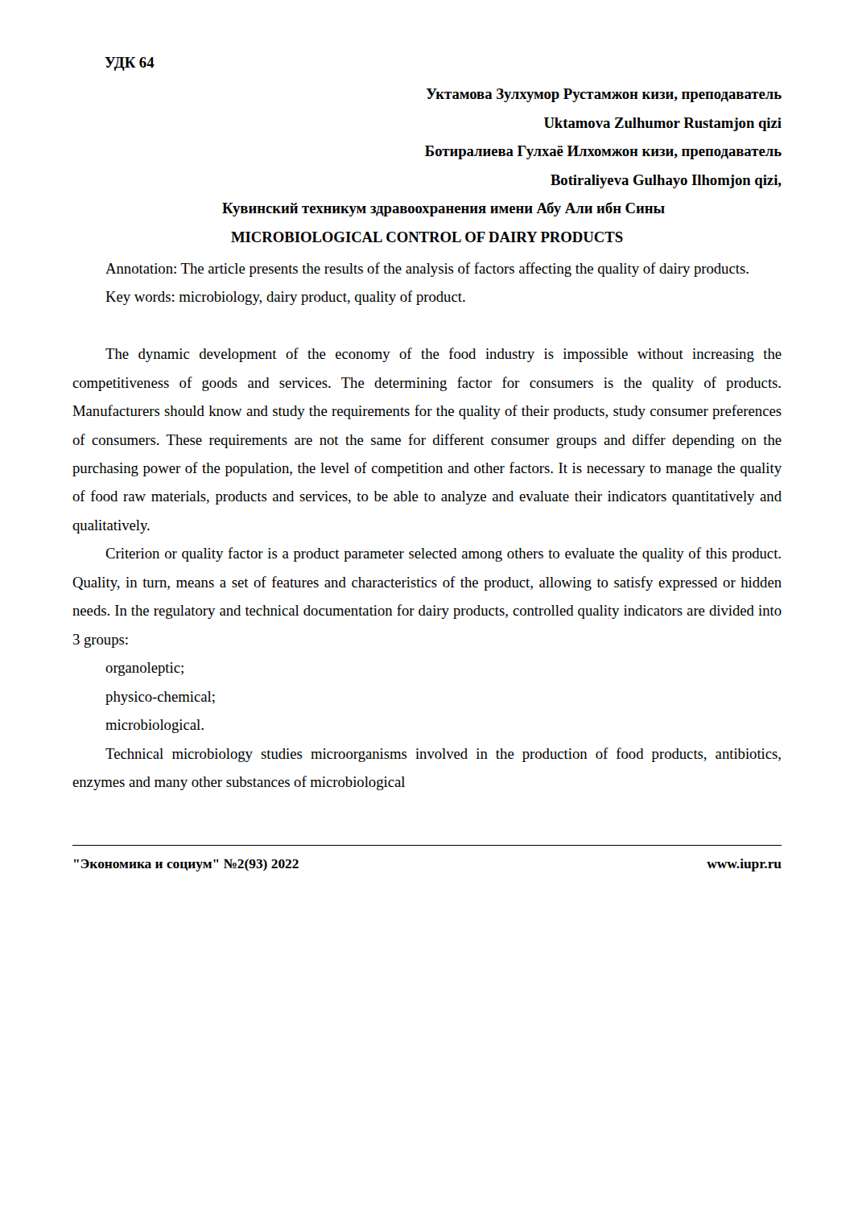УДК 64
Уктамова Зулхумор Рустамжон кизи, преподаватель
Uktamova Zulhumor Rustamjon qizi
Ботиралиева Гулхаё Илхомжон кизи, преподаватель
Botiraliyeva Gulhayo Ilhomjon qizi,
Кувинский техникум здравоохранения имени Абу Али ибн Сины
Microbiological Control of Dairy Products
Annotation: The article presents the results of the analysis of factors affecting the quality of dairy products.
Key words: microbiology, dairy product, quality of product.
The dynamic development of the economy of the food industry is impossible without increasing the competitiveness of goods and services. The determining factor for consumers is the quality of products. Manufacturers should know and study the requirements for the quality of their products, study consumer preferences of consumers. These requirements are not the same for different consumer groups and differ depending on the purchasing power of the population, the level of competition and other factors. It is necessary to manage the quality of food raw materials, products and services, to be able to analyze and evaluate their indicators quantitatively and qualitatively.
Criterion or quality factor is a product parameter selected among others to evaluate the quality of this product. Quality, in turn, means a set of features and characteristics of the product, allowing to satisfy expressed or hidden needs. In the regulatory and technical documentation for dairy products, controlled quality indicators are divided into 3 groups:
organoleptic;
physico-chemical;
microbiological.
Technical microbiology studies microorganisms involved in the production of food products, antibiotics, enzymes and many other substances of microbiological
"Экономика и социум" №2(93) 2022 www.iupr.ru